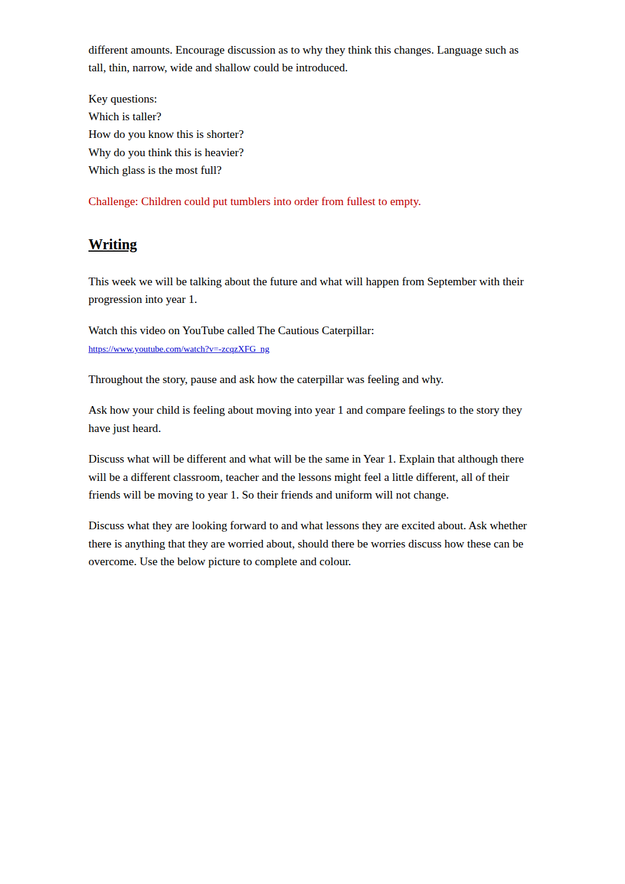different amounts. Encourage discussion as to why they think this changes. Language such as tall, thin, narrow, wide and shallow could be introduced.
Key questions:
Which is taller?
How do you know this is shorter?
Why do you think this is heavier?
Which glass is the most full?
Challenge: Children could put tumblers into order from fullest to empty.
Writing
This week we will be talking about the future and what will happen from September with their progression into year 1.
Watch this video on YouTube called The Cautious Caterpillar:
https://www.youtube.com/watch?v=-zcqzXFG_ng
Throughout the story, pause and ask how the caterpillar was feeling and why.
Ask how your child is feeling about moving into year 1 and compare feelings to the story they have just heard.
Discuss what will be different and what will be the same in Year 1. Explain that although there will be a different classroom, teacher and the lessons might feel a little different, all of their friends will be moving to year 1. So their friends and uniform will not change.
Discuss what they are looking forward to and what lessons they are excited about. Ask whether there is anything that they are worried about, should there be worries discuss how these can be overcome. Use the below picture to complete and colour.